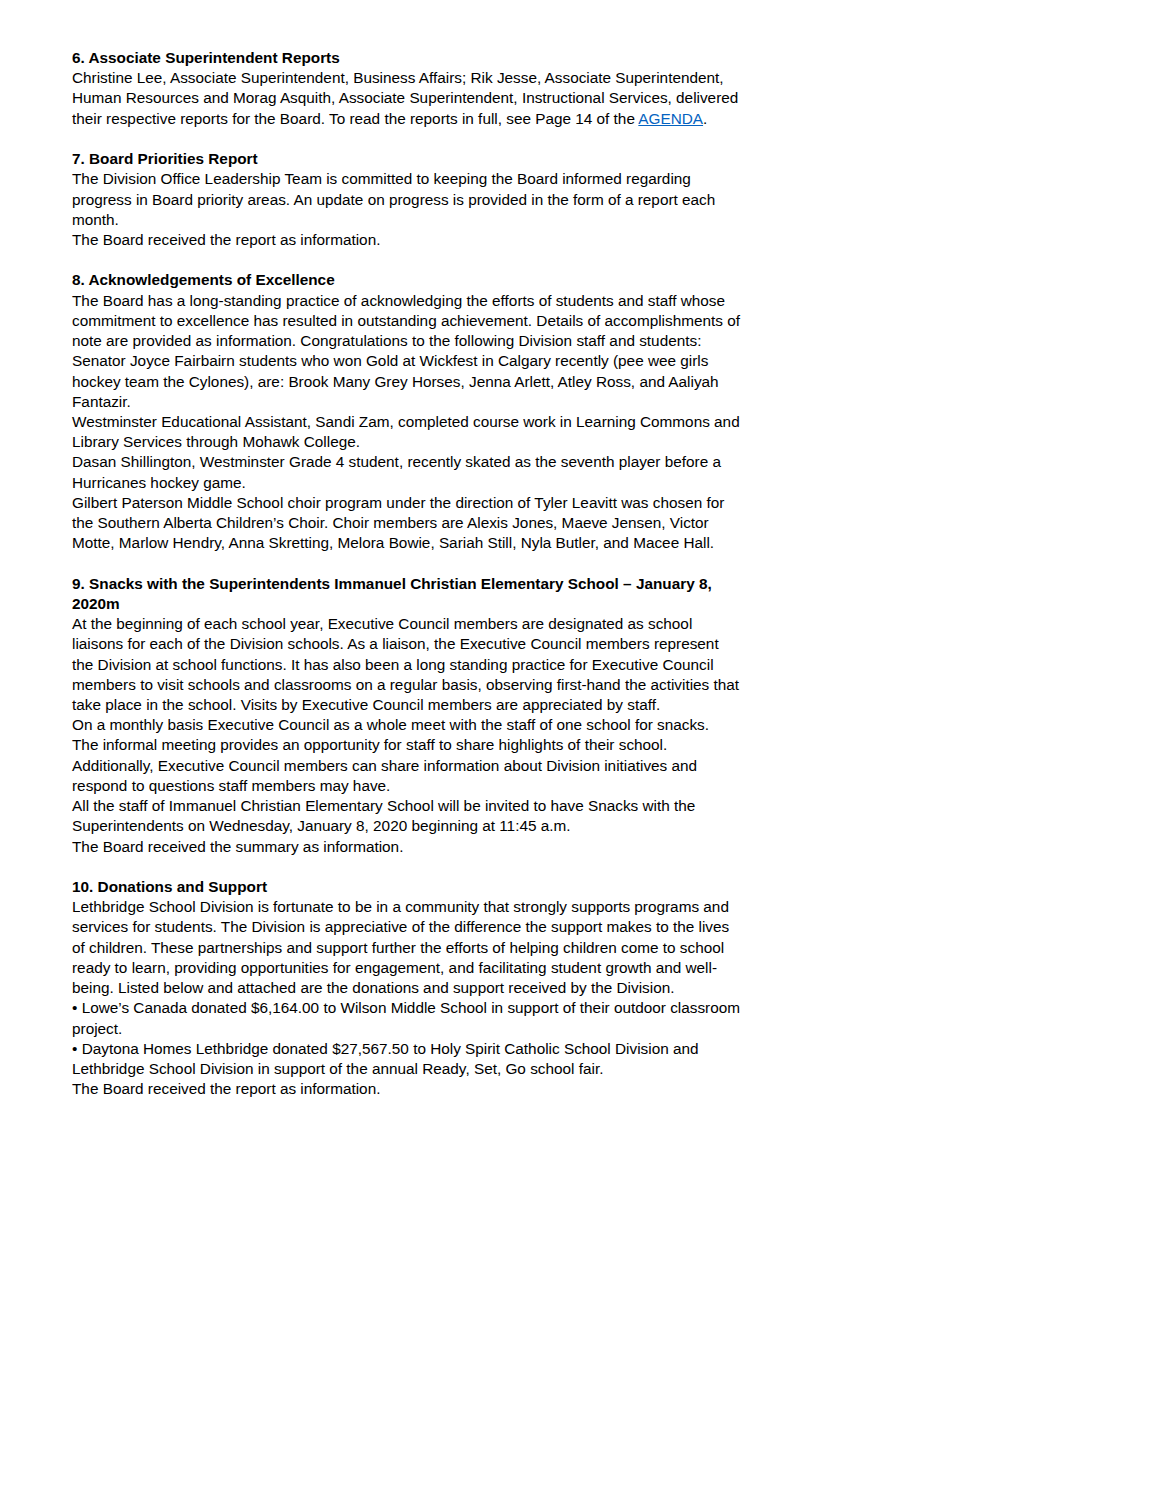6. Associate Superintendent Reports
Christine Lee, Associate Superintendent, Business Affairs; Rik Jesse, Associate Superintendent, Human Resources and Morag Asquith, Associate Superintendent, Instructional Services, delivered their respective reports for the Board. To read the reports in full, see Page 14 of the AGENDA.
7. Board Priorities Report
The Division Office Leadership Team is committed to keeping the Board informed regarding progress in Board priority areas. An update on progress is provided in the form of a report each month.
The Board received the report as information.
8. Acknowledgements of Excellence
The Board has a long-standing practice of acknowledging the efforts of students and staff whose commitment to excellence has resulted in outstanding achievement. Details of accomplishments of note are provided as information. Congratulations to the following Division staff and students:
Senator Joyce Fairbairn students who won Gold at Wickfest in Calgary recently (pee wee girls hockey team the Cylones), are: Brook Many Grey Horses, Jenna Arlett, Atley Ross, and Aaliyah Fantazir.
Westminster Educational Assistant, Sandi Zam, completed course work in Learning Commons and Library Services through Mohawk College.
Dasan Shillington, Westminster Grade 4 student, recently skated as the seventh player before a Hurricanes hockey game.
Gilbert Paterson Middle School choir program under the direction of Tyler Leavitt was chosen for the Southern Alberta Children’s Choir. Choir members are Alexis Jones, Maeve Jensen, Victor Motte, Marlow Hendry, Anna Skretting, Melora Bowie, Sariah Still, Nyla Butler, and Macee Hall.
9. Snacks with the Superintendents Immanuel Christian Elementary School – January 8, 2020m
At the beginning of each school year, Executive Council members are designated as school liaisons for each of the Division schools. As a liaison, the Executive Council members represent the Division at school functions. It has also been a long standing practice for Executive Council members to visit schools and classrooms on a regular basis, observing first-hand the activities that take place in the school. Visits by Executive Council members are appreciated by staff.
On a monthly basis Executive Council as a whole meet with the staff of one school for snacks.
The informal meeting provides an opportunity for staff to share highlights of their school.
Additionally, Executive Council members can share information about Division initiatives and respond to questions staff members may have.
All the staff of Immanuel Christian Elementary School will be invited to have Snacks with the Superintendents on Wednesday, January 8, 2020 beginning at 11:45 a.m.
The Board received the summary as information.
10. Donations and Support
Lethbridge School Division is fortunate to be in a community that strongly supports programs and services for students. The Division is appreciative of the difference the support makes to the lives of children. These partnerships and support further the efforts of helping children come to school ready to learn, providing opportunities for engagement, and facilitating student growth and well-being. Listed below and attached are the donations and support received by the Division.
• Lowe’s Canada donated $6,164.00 to Wilson Middle School in support of their outdoor classroom project.
• Daytona Homes Lethbridge donated $27,567.50 to Holy Spirit Catholic School Division and Lethbridge School Division in support of the annual Ready, Set, Go school fair.
The Board received the report as information.